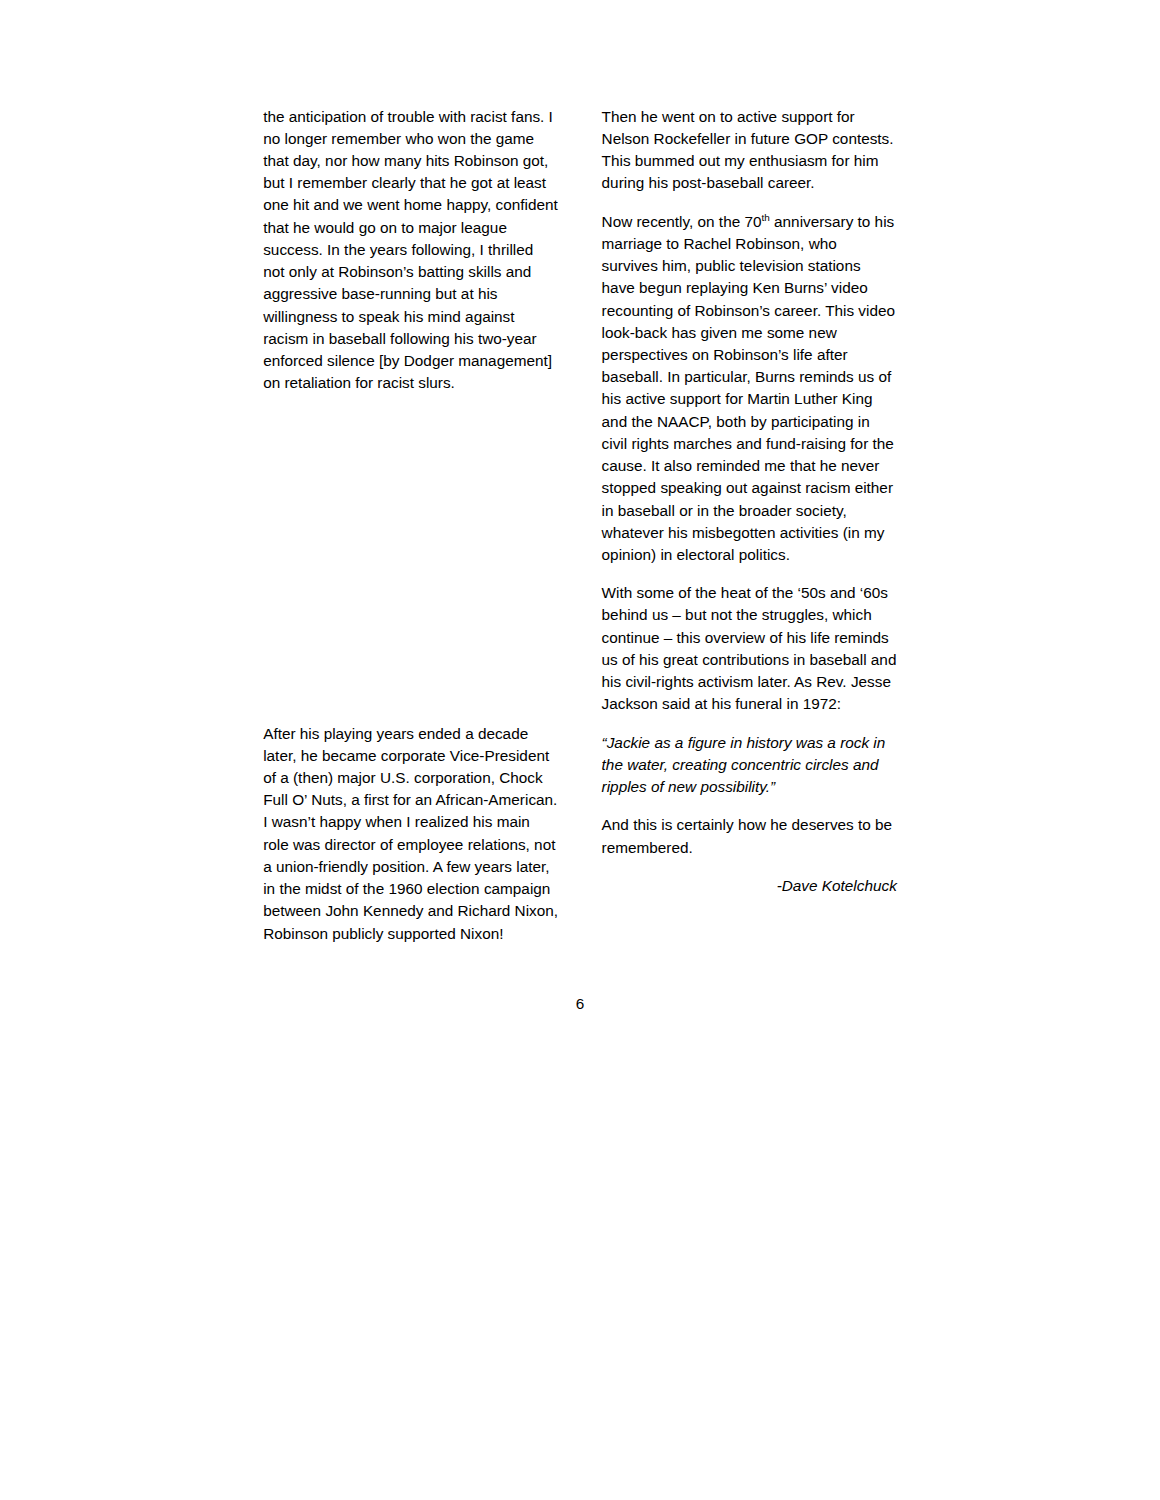the anticipation of trouble with racist fans. I no longer remember who won the game that day, nor how many hits Robinson got, but I remember clearly that he got at least one hit and we went home happy, confident that he would go on to major league success. In the years following, I thrilled not only at Robinson’s batting skills and aggressive base-running but at his willingness to speak his mind against racism in baseball following his two-year enforced silence [by Dodger management] on retaliation for racist slurs.
After his playing years ended a decade later, he became corporate Vice-President of a (then) major U.S. corporation, Chock Full O’ Nuts, a first for an African-American. I wasn’t happy when I realized his main role was director of employee relations, not a union-friendly position. A few years later, in the midst of the 1960 election campaign between John Kennedy and Richard Nixon, Robinson publicly supported Nixon!
Then he went on to active support for Nelson Rockefeller in future GOP contests. This bummed out my enthusiasm for him during his post-baseball career.
Now recently, on the 70th anniversary to his marriage to Rachel Robinson, who survives him, public television stations have begun replaying Ken Burns’ video recounting of Robinson’s career. This video look-back has given me some new perspectives on Robinson’s life after baseball. In particular, Burns reminds us of his active support for Martin Luther King and the NAACP, both by participating in civil rights marches and fund-raising for the cause. It also reminded me that he never stopped speaking out against racism either in baseball or in the broader society, whatever his misbegotten activities (in my opinion) in electoral politics.
With some of the heat of the ‘50s and ‘60s behind us – but not the struggles, which continue – this overview of his life reminds us of his great contributions in baseball and his civil-rights activism later. As Rev. Jesse Jackson said at his funeral in 1972:
“Jackie as a figure in history was a rock in the water, creating concentric circles and ripples of new possibility.”
And this is certainly how he deserves to be remembered.
-Dave Kotelchuck
6